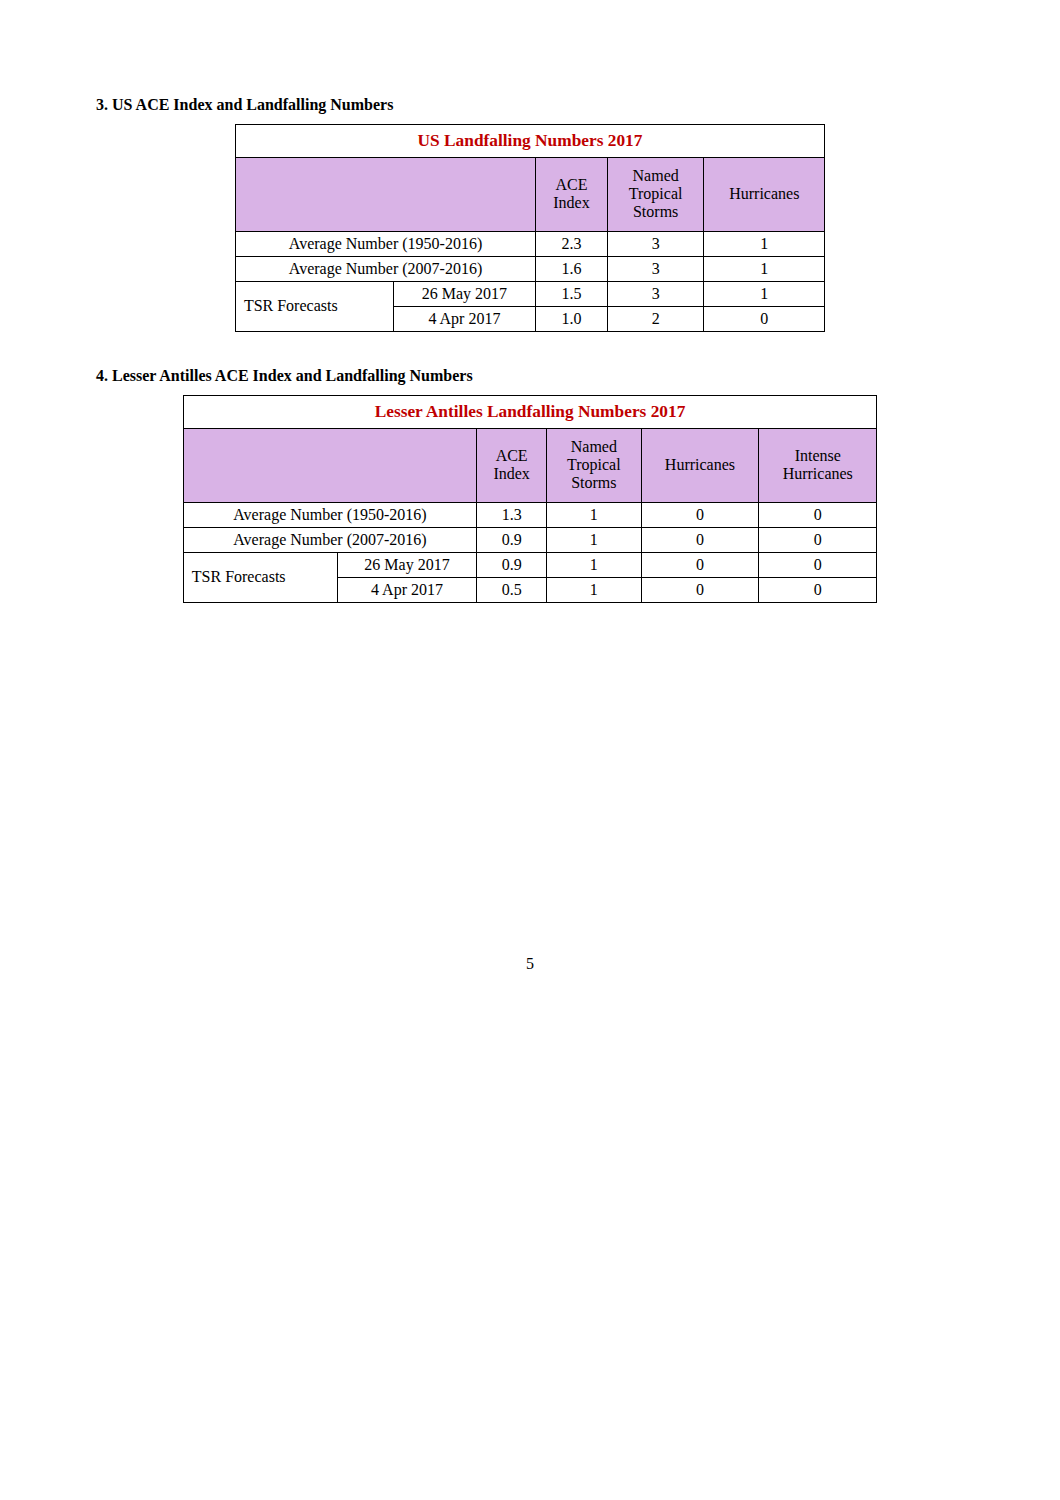3. US ACE Index and Landfalling Numbers
US Landfalling Numbers 2017
| | ACE Index | Named Tropical Storms | Hurricanes |
| --- | --- | --- | --- |
| Average Number (1950-2016) | 2.3 | 3 | 1 |
| Average Number (2007-2016) | 1.6 | 3 | 1 |
| TSR Forecasts | 26 May 2017 | 1.5 | 3 | 1 |
| 4 Apr 2017 | 1.0 | 2 | 0 |
4. Lesser Antilles ACE Index and Landfalling Numbers
Lesser Antilles Landfalling Numbers 2017
| | ACE Index | Named Tropical Storms | Hurricanes | Intense Hurricanes |
| --- | --- | --- | --- | --- |
| Average Number (1950-2016) | 1.3 | 1 | 0 | 0 |
| Average Number (2007-2016) | 0.9 | 1 | 0 | 0 |
| TSR Forecasts | 26 May 2017 | 0.9 | 1 | 0 | 0 |
| 4 Apr 2017 | 0.5 | 1 | 0 | 0 |
5